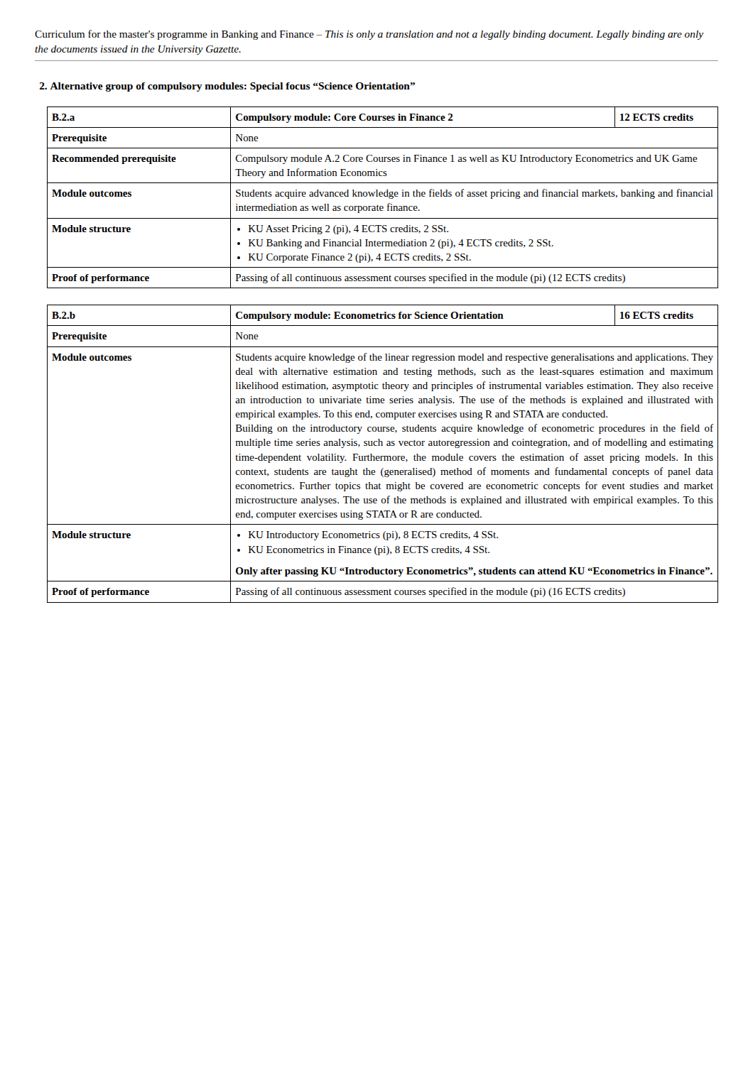Curriculum for the master's programme in Banking and Finance – This is only a translation and not a legally binding document. Legally binding are only the documents issued in the University Gazette.
Alternative group of compulsory modules: Special focus “Science Orientation”
| B.2.a | Compulsory module: Core Courses in Finance 2 | 12 ECTS credits |
| Prerequisite | None |
| Recommended prerequisite | Compulsory module A.2 Core Courses in Finance 1 as well as KU Introductory Econometrics and UK Game Theory and Information Economics |
| Module outcomes | Students acquire advanced knowledge in the fields of asset pricing and financial markets, banking and financial intermediation as well as corporate finance. |
| Module structure | KU Asset Pricing 2 (pi), 4 ECTS credits, 2 SSt. KU Banking and Financial Intermediation 2 (pi), 4 ECTS credits, 2 SSt. KU Corporate Finance 2 (pi), 4 ECTS credits, 2 SSt. |
| Proof of performance | Passing of all continuous assessment courses specified in the module (pi) (12 ECTS credits) |
| B.2.b | Compulsory module: Econometrics for Science Orientation | 16 ECTS credits |
| Prerequisite | None |
| Module outcomes | Students acquire knowledge of the linear regression model and respective generalisations and applications. They deal with alternative estimation and testing methods, such as the least-squares estimation and maximum likelihood estimation, asymptotic theory and principles of instrumental variables estimation. They also receive an introduction to univariate time series analysis. The use of the methods is explained and illustrated with empirical examples. To this end, computer exercises using R and STATA are conducted. Building on the introductory course, students acquire knowledge of econometric procedures in the field of multiple time series analysis, such as vector autoregression and cointegration, and of modelling and estimating time-dependent volatility. Furthermore, the module covers the estimation of asset pricing models. In this context, students are taught the (generalised) method of moments and fundamental concepts of panel data econometrics. Further topics that might be covered are econometric concepts for event studies and market microstructure analyses. The use of the methods is explained and illustrated with empirical examples. To this end, computer exercises using STATA or R are conducted. |
| Module structure | KU Introductory Econometrics (pi), 8 ECTS credits, 4 SSt. KU Econometrics in Finance (pi), 8 ECTS credits, 4 SSt. Only after passing KU “Introductory Econometrics”, students can attend KU “Econometrics in Finance”. |
| Proof of performance | Passing of all continuous assessment courses specified in the module (pi) (16 ECTS credits) |